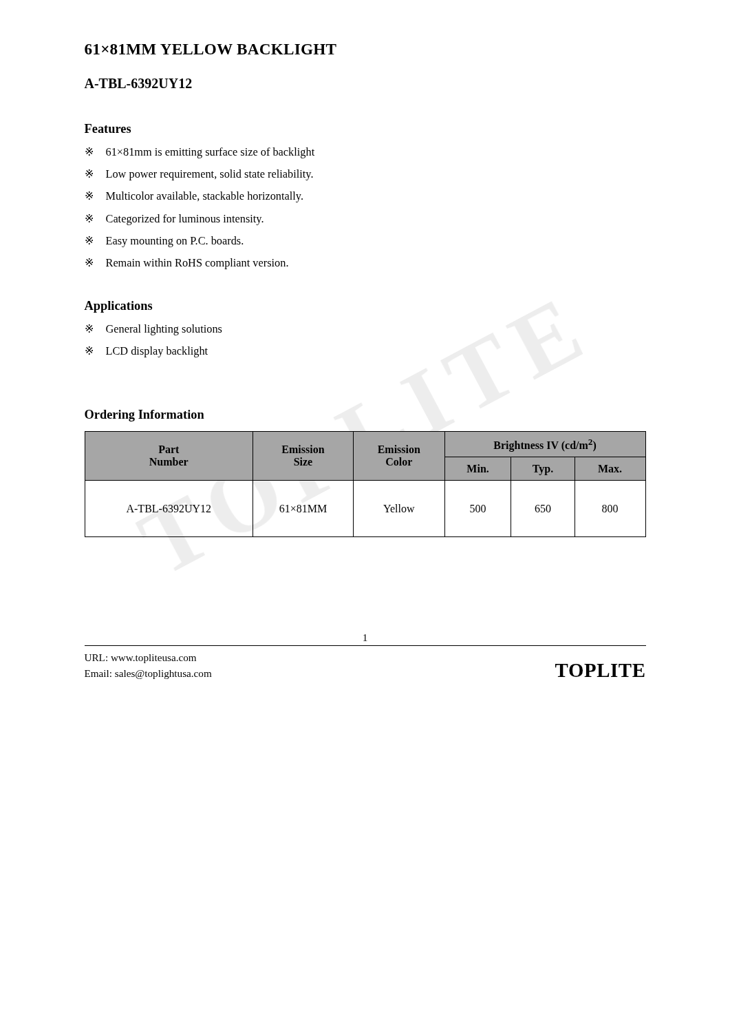TOPLITE
61×81MM YELLOW BACKLIGHT
A-TBL-6392UY12
Features
61×81mm is emitting surface size of backlight
Low power requirement, solid state reliability.
Multicolor available, stackable horizontally.
Categorized for luminous intensity.
Easy mounting on P.C. boards.
Remain within RoHS compliant version.
Applications
General lighting solutions
LCD display backlight
Ordering Information
| Part Number | Emission Size | Emission Color | Brightness IV (cd/m 2 ) |
| --- | --- | --- | --- |
| Min. | Typ. | Max. |
| A-TBL-6392UY12 | 61×81MM | Yellow | 500 | 650 | 800 |
1
URL: www.topliteusa.com
Email: sales@toplightusa.com
TOPLITE